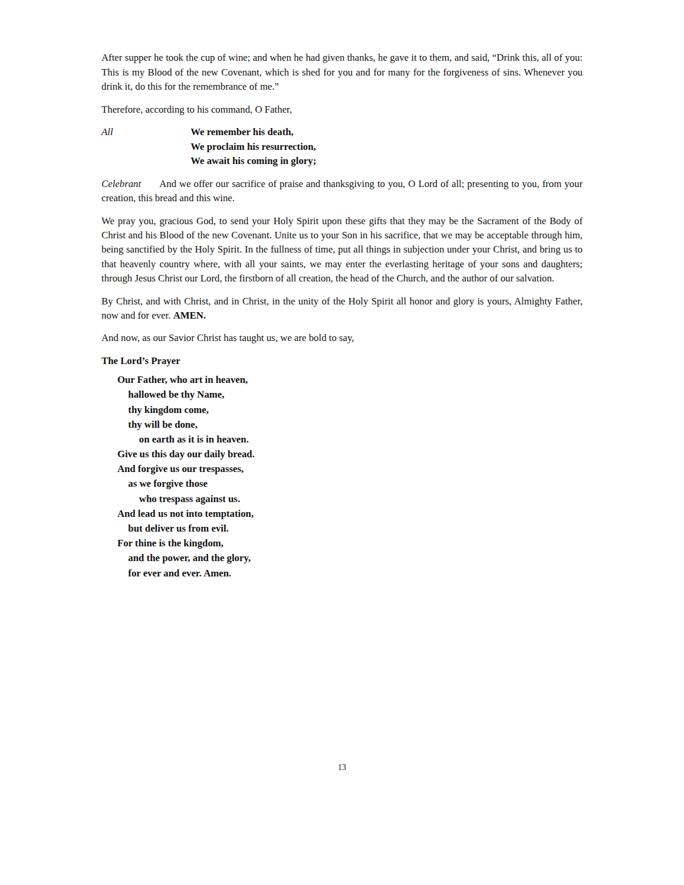After supper he took the cup of wine; and when he had given thanks, he gave it to them, and said, “Drink this, all of you: This is my Blood of the new Covenant, which is shed for you and for many for the forgiveness of sins. Whenever you drink it, do this for the remembrance of me.”
Therefore, according to his command, O Father,
All
We remember his death,
We proclaim his resurrection,
We await his coming in glory;
Celebrant And we offer our sacrifice of praise and thanksgiving to you, O Lord of all; presenting to you, from your creation, this bread and this wine.
We pray you, gracious God, to send your Holy Spirit upon these gifts that they may be the Sacrament of the Body of Christ and his Blood of the new Covenant. Unite us to your Son in his sacrifice, that we may be acceptable through him, being sanctified by the Holy Spirit. In the fullness of time, put all things in subjection under your Christ, and bring us to that heavenly country where, with all your saints, we may enter the everlasting heritage of your sons and daughters; through Jesus Christ our Lord, the firstborn of all creation, the head of the Church, and the author of our salvation.
By Christ, and with Christ, and in Christ, in the unity of the Holy Spirit all honor and glory is yours, Almighty Father, now and for ever. AMEN.
And now, as our Savior Christ has taught us, we are bold to say,
The Lord’s Prayer
Our Father, who art in heaven,
hallowed be thy Name,
thy kingdom come,
thy will be done,
on earth as it is in heaven.
Give us this day our daily bread.
And forgive us our trespasses,
as we forgive those
who trespass against us.
And lead us not into temptation,
but deliver us from evil.
For thine is the kingdom,
and the power, and the glory,
for ever and ever. Amen.
13